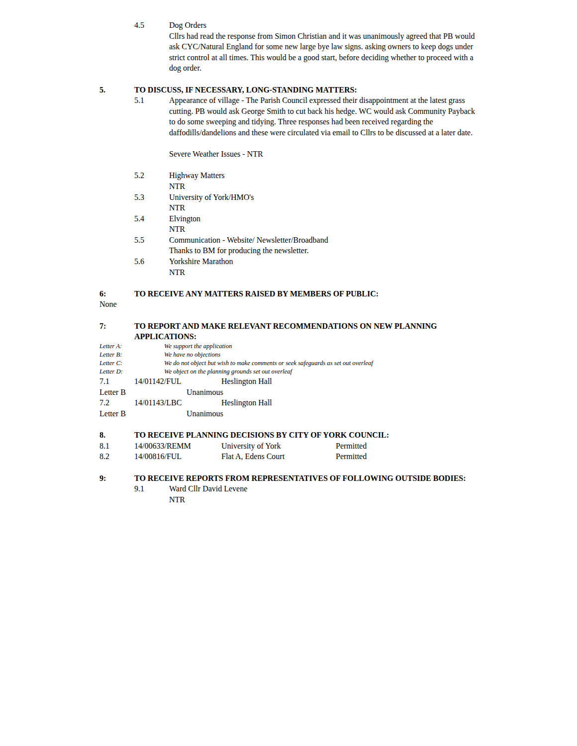4.5
Dog Orders
Cllrs had read the response from Simon Christian and it was unanimously agreed that PB would ask CYC/Natural England for some new large bye law signs. asking owners to keep dogs under strict control at all times. This would be a good start, before deciding whether to proceed with a dog order.
5.
To discuss, if necessary, long-standing matters:
5.1
Appearance of village - The Parish Council expressed their disappointment at the latest grass cutting. PB would ask George Smith to cut back his hedge. WC would ask Community Payback to do some sweeping and tidying. Three responses had been received regarding the daffodills/dandelions and these were circulated via email to Cllrs to be discussed at a later date.
Severe Weather Issues - NTR
5.2
Highway Matters
NTR
5.3
University of York/HMO's
NTR
5.4
Elvington
NTR
5.5
Communication - Website/ Newsletter/Broadband
Thanks to BM for producing the newsletter.
5.6
Yorkshire Marathon
NTR
6:
To receive any matters raised by members of public:
None
7:
To report and make relevant recommendations on new planning applications:
| Letter A: | We support the application |
| Letter B: | We have no objections |
| Letter C: | We do not object but wish to make comments or seek safeguards as set out overleaf |
| Letter D: | We object on the planning grounds set out overleaf |
7.1
14/01142/FUL
Heslington Hall
Letter B
Unanimous
7.2
14/01143/LBC
Heslington Hall
Letter B
Unanimous
8.
To receive planning decisions by City of York Council:
8.1
14/00633/REMM
University of York
Permitted
8.2
14/00816/FUL
Flat A, Edens Court
Permitted
9:
To receive reports from representatives of following outside bodies:
9.1
Ward Cllr David Levene
NTR